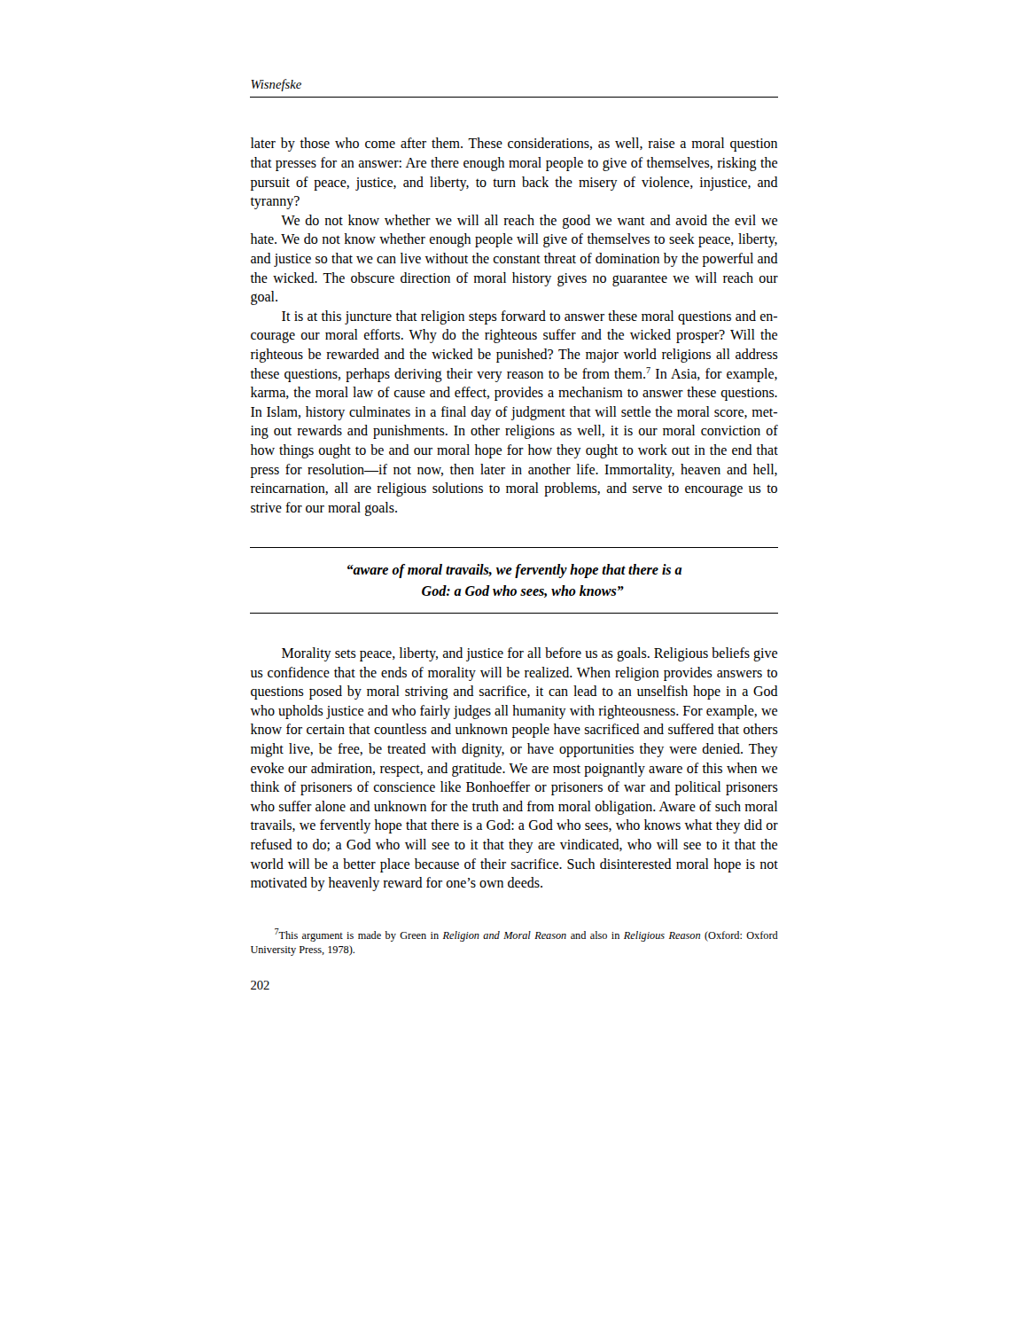Wisnefske
later by those who come after them. These considerations, as well, raise a moral question that presses for an answer: Are there enough moral people to give of themselves, risking the pursuit of peace, justice, and liberty, to turn back the misery of violence, injustice, and tyranny?
We do not know whether we will all reach the good we want and avoid the evil we hate. We do not know whether enough people will give of themselves to seek peace, liberty, and justice so that we can live without the constant threat of domination by the powerful and the wicked. The obscure direction of moral history gives no guarantee we will reach our goal.
It is at this juncture that religion steps forward to answer these moral questions and encourage our moral efforts. Why do the righteous suffer and the wicked prosper? Will the righteous be rewarded and the wicked be punished? The major world religions all address these questions, perhaps deriving their very reason to be from them.7 In Asia, for example, karma, the moral law of cause and effect, provides a mechanism to answer these questions. In Islam, history culminates in a final day of judgment that will settle the moral score, meting out rewards and punishments. In other religions as well, it is our moral conviction of how things ought to be and our moral hope for how they ought to work out in the end that press for resolution—if not now, then later in another life. Immortality, heaven and hell, reincarnation, all are religious solutions to moral problems, and serve to encourage us to strive for our moral goals.
“aware of moral travails, we fervently hope that there is a God: a God who sees, who knows”
Morality sets peace, liberty, and justice for all before us as goals. Religious beliefs give us confidence that the ends of morality will be realized. When religion provides answers to questions posed by moral striving and sacrifice, it can lead to an unselfish hope in a God who upholds justice and who fairly judges all humanity with righteousness. For example, we know for certain that countless and unknown people have sacrificed and suffered that others might live, be free, be treated with dignity, or have opportunities they were denied. They evoke our admiration, respect, and gratitude. We are most poignantly aware of this when we think of prisoners of conscience like Bonhoeffer or prisoners of war and political prisoners who suffer alone and unknown for the truth and from moral obligation. Aware of such moral travails, we fervently hope that there is a God: a God who sees, who knows what they did or refused to do; a God who will see to it that they are vindicated, who will see to it that the world will be a better place because of their sacrifice. Such disinterested moral hope is not motivated by heavenly reward for one’s own deeds.
7This argument is made by Green in Religion and Moral Reason and also in Religious Reason (Oxford: Oxford University Press, 1978).
202